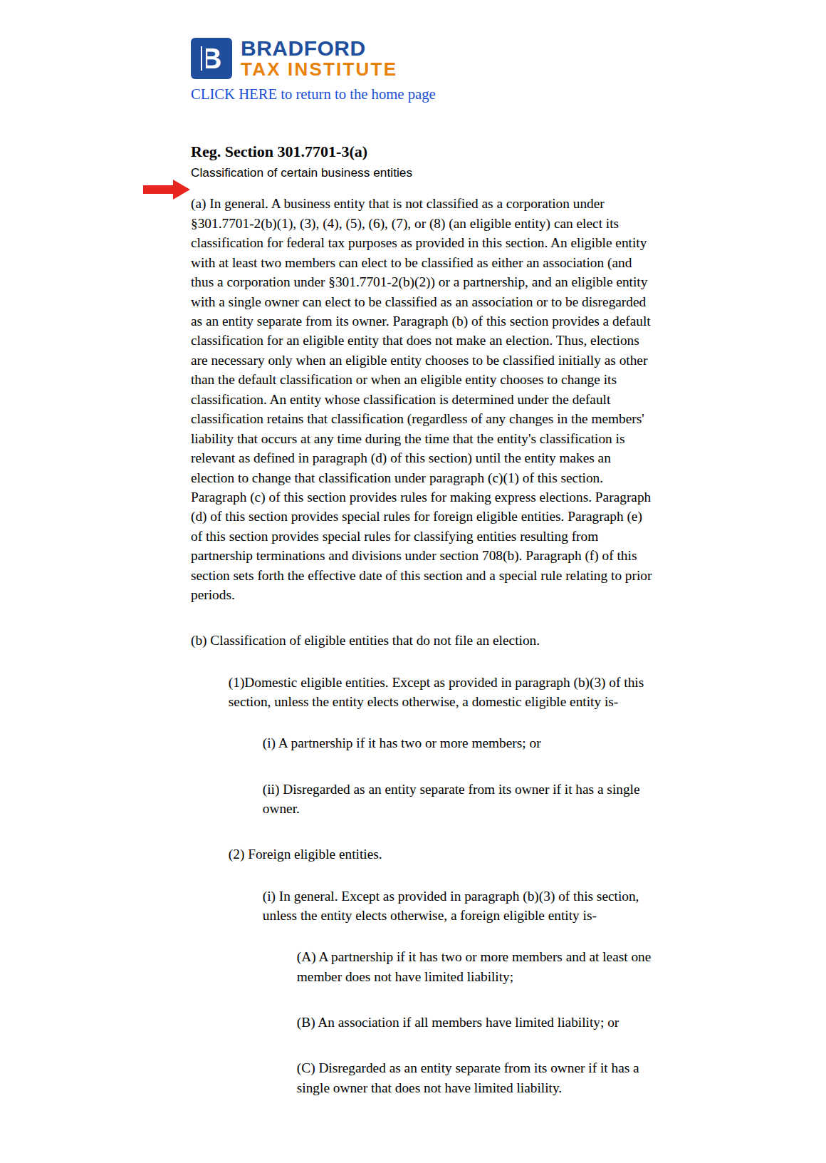BRADFORD
TAX INSTITUTE
CLICK HERE to return to the home page
Reg. Section 301.7701-3(a)
Classification of certain business entities
(a) In general. A business entity that is not classified as a corporation under §301.7701-2(b)(1), (3), (4), (5), (6), (7), or (8) (an eligible entity) can elect its classification for federal tax purposes as provided in this section. An eligible entity with at least two members can elect to be classified as either an association (and thus a corporation under §301.7701-2(b)(2)) or a partnership, and an eligible entity with a single owner can elect to be classified as an association or to be disregarded as an entity separate from its owner. Paragraph (b) of this section provides a default classification for an eligible entity that does not make an election. Thus, elections are necessary only when an eligible entity chooses to be classified initially as other than the default classification or when an eligible entity chooses to change its classification. An entity whose classification is determined under the default classification retains that classification (regardless of any changes in the members' liability that occurs at any time during the time that the entity's classification is relevant as defined in paragraph (d) of this section) until the entity makes an election to change that classification under paragraph (c)(1) of this section. Paragraph (c) of this section provides rules for making express elections. Paragraph (d) of this section provides special rules for foreign eligible entities. Paragraph (e) of this section provides special rules for classifying entities resulting from partnership terminations and divisions under section 708(b). Paragraph (f) of this section sets forth the effective date of this section and a special rule relating to prior periods.
(b) Classification of eligible entities that do not file an election.
(1)Domestic eligible entities. Except as provided in paragraph (b)(3) of this section, unless the entity elects otherwise, a domestic eligible entity is-
(i) A partnership if it has two or more members; or
(ii) Disregarded as an entity separate from its owner if it has a single owner.
(2) Foreign eligible entities.
(i) In general. Except as provided in paragraph (b)(3) of this section, unless the entity elects otherwise, a foreign eligible entity is-
(A) A partnership if it has two or more members and at least one member does not have limited liability;
(B) An association if all members have limited liability; or
(C) Disregarded as an entity separate from its owner if it has a single owner that does not have limited liability.